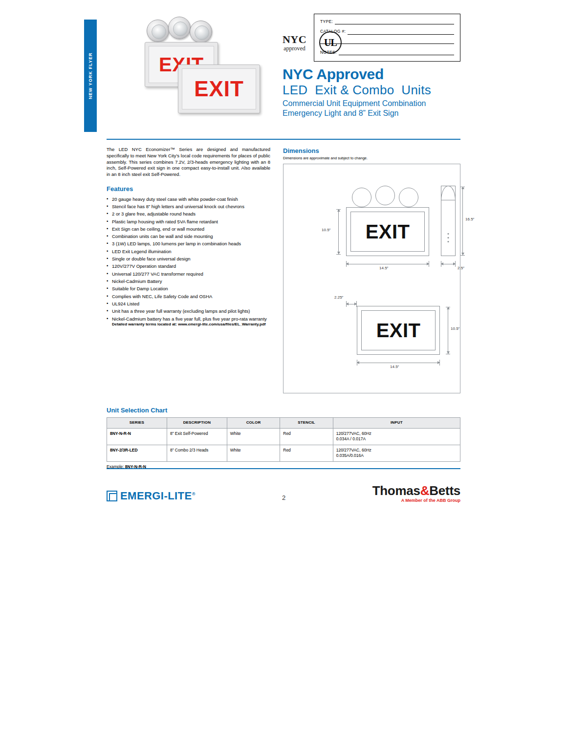NEW YORK FLYER
EXIT
EXIT
NYC
approved
UL
TYPE:
CATALOG #:
NOTES:
NYC Approved
LED Exit & Combo Units
Commercial Unit Equipment Combination
Emergency Light and 8” Exit Sign
The LED NYC Economizer™ Series are designed and manufactured specifically to meet New York City’s local code requirements for places of public assembly. This series combines 7.2V, 2/3-heads emergency lighting with an 8 inch, Self-Powered exit sign in one compact easy-to-install unit. Also available in an 8 inch steel exit Self-Powered.
Features
20 gauge heavy duty steel case with white powder-coat finish
Stencil face has 8” high letters and universal knock out chevrons
2 or 3 glare free, adjustable round heads
Plastic lamp housing with rated 5VA flame retardant
Exit Sign can be ceiling, end or wall mounted
Combination units can be wall and side mounting
3 (1W) LED lamps, 100 lumens per lamp in combination heads
LED Exit Legend illumination
Single or double face universal design
120V/277V Operation standard
Universal 120/277 VAC transformer required
Nickel-Cadmium Battery
Suitable for Damp Location
Complies with NEC, Life Safety Code and OSHA
UL924 Listed
Unit has a three year full warranty (excluding lamps and pilot lights)
Nickel-Cadmium battery has a five year full, plus five year pro-rata warranty Detailed warranty terms located at: www.emergi-lite.com/usa/files/EL_Warranty.pdf
Dimensions
Dimensions are approximate and subject to change.
EXIT
10.5”
14.5”
16.5”
2.5”
EXIT
2.25”
10.5”
14.5”
Unit Selection Chart
| SERIES | DESCRIPTION | COLOR | STENCIL | INPUT |
| --- | --- | --- | --- | --- |
| 8NY-N-R-N | 8” Exit Self-Powered | White | Red | 120/277VAC, 60Hz 0.034A / 0.017A |
| 8NY-2/3R-LED | 8” Combo 2/3 Heads | White | Red | 120/277VAC, 60Hz 0.035A/0.016A |
Example: 8NY-N-R-N
EMERGI-LITE®
2
Thomas&Betts
A Member of the ABB Group